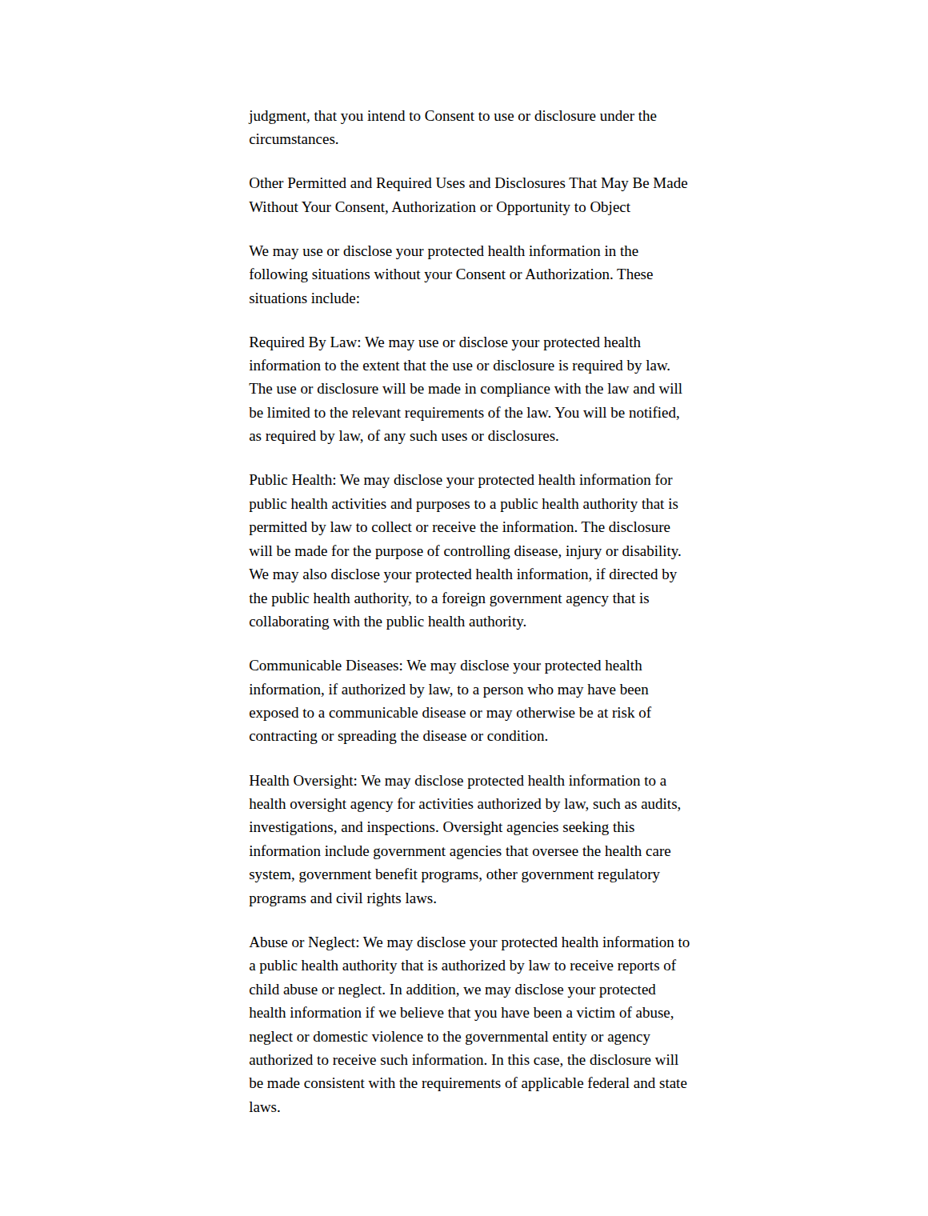judgment, that you intend to Consent to use or disclosure under the circumstances.
Other Permitted and Required Uses and Disclosures That May Be Made Without Your Consent, Authorization or Opportunity to Object
We may use or disclose your protected health information in the following situations without your Consent or Authorization. These situations include:
Required By Law: We may use or disclose your protected health information to the extent that the use or disclosure is required by law. The use or disclosure will be made in compliance with the law and will be limited to the relevant requirements of the law. You will be notified, as required by law, of any such uses or disclosures.
Public Health: We may disclose your protected health information for public health activities and purposes to a public health authority that is permitted by law to collect or receive the information. The disclosure will be made for the purpose of controlling disease, injury or disability. We may also disclose your protected health information, if directed by the public health authority, to a foreign government agency that is collaborating with the public health authority.
Communicable Diseases: We may disclose your protected health information, if authorized by law, to a person who may have been exposed to a communicable disease or may otherwise be at risk of contracting or spreading the disease or condition.
Health Oversight: We may disclose protected health information to a health oversight agency for activities authorized by law, such as audits, investigations, and inspections. Oversight agencies seeking this information include government agencies that oversee the health care system, government benefit programs, other government regulatory programs and civil rights laws.
Abuse or Neglect: We may disclose your protected health information to a public health authority that is authorized by law to receive reports of child abuse or neglect. In addition, we may disclose your protected health information if we believe that you have been a victim of abuse, neglect or domestic violence to the governmental entity or agency authorized to receive such information. In this case, the disclosure will be made consistent with the requirements of applicable federal and state laws.